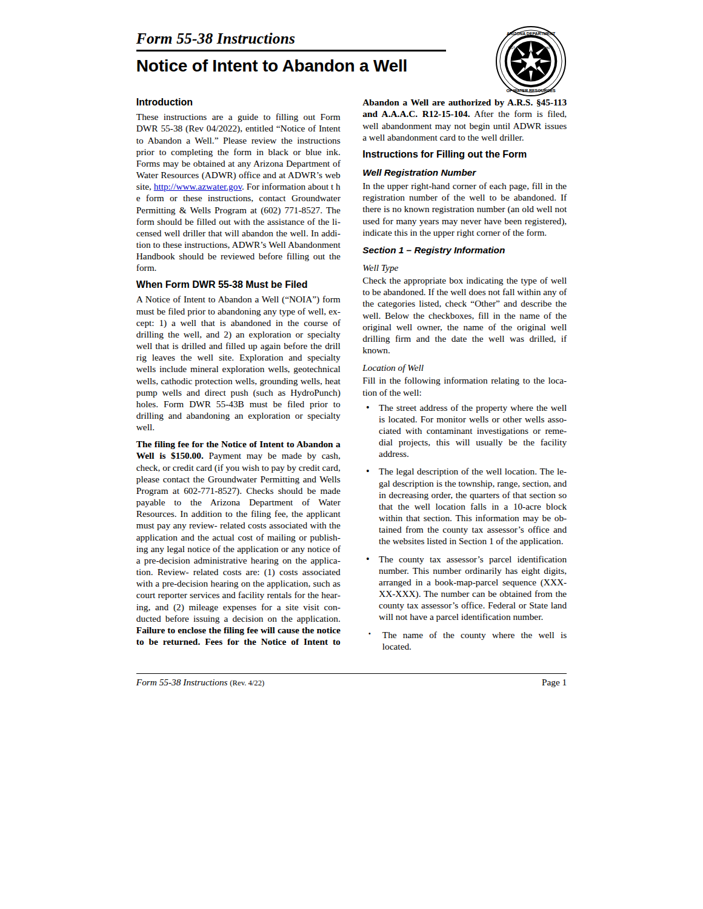ARIZONA DEPARTMENT OF WATER RESOURCES EST. 1980
Form 55-38 Instructions
Notice of Intent to Abandon a Well
Introduction
These instructions are a guide to filling out Form DWR 55-38 (Rev 04/2022), entitled “Notice of Intent to Abandon a Well.” Please review the instructions prior to completing the form in black or blue ink. Forms may be obtained at any Arizona Department of Water Resources (ADWR) office and at ADWR’s web site, http://www.azwater.gov. For information about t h e form or these instructions, contact Groundwater Permitting & Wells Program at (602) 771-8527. The form should be filled out with the assistance of the licensed well driller that will abandon the well. In addition to these instructions, ADWR’s Well Abandonment Handbook should be reviewed before filling out the form.
When Form DWR 55-38 Must be Filed
A Notice of Intent to Abandon a Well (“NOIA”) form must be filed prior to abandoning any type of well, except: 1) a well that is abandoned in the course of drilling the well, and 2) an exploration or specialty well that is drilled and filled up again before the drill rig leaves the well site. Exploration and specialty wells include mineral exploration wells, geotechnical wells, cathodic protection wells, grounding wells, heat pump wells and direct push (such as HydroPunch) holes. Form DWR 55-43B must be filed prior to drilling and abandoning an exploration or specialty well.
The filing fee for the Notice of Intent to Abandon a Well is $150.00. Payment may be made by cash, check, or credit card (if you wish to pay by credit card, please contact the Groundwater Permitting and Wells Program at 602-771-8527). Checks should be made payable to the Arizona Department of Water Resources. In addition to the filing fee, the applicant must pay any review- related costs associated with the application and the actual cost of mailing or publishing any legal notice of the application or any notice of a pre-decision administrative hearing on the application. Review- related costs are: (1) costs associated with a pre-decision hearing on the application, such as court reporter services and facility rentals for the hearing, and (2) mileage expenses for a site visit conducted before issuing a decision on the application. Failure to enclose the filing fee will cause the notice to be returned. Fees for the Notice of Intent to Abandon a Well are authorized by A.R.S. §45-113 and A.A.A.C. R12-15-104. After the form is filed, well abandonment may not begin until ADWR issues a well abandonment card to the well driller.
Instructions for Filling out the Form
Well Registration Number
In the upper right-hand corner of each page, fill in the registration number of the well to be abandoned. If there is no known registration number (an old well not used for many years may never have been registered), indicate this in the upper right corner of the form.
Section 1 – Registry Information
Well Type
Check the appropriate box indicating the type of well to be abandoned. If the well does not fall within any of the categories listed, check “Other” and describe the well. Below the checkboxes, fill in the name of the original well owner, the name of the original well drilling firm and the date the well was drilled, if known.
Location of Well
Fill in the following information relating to the location of the well:
The street address of the property where the well is located. For monitor wells or other wells associated with contaminant investigations or remedial projects, this will usually be the facility address.
The legal description of the well location. The legal description is the township, range, section, and in decreasing order, the quarters of that section so that the well location falls in a 10-acre block within that section. This information may be obtained from the county tax assessor’s office and the websites listed in Section 1 of the application.
The county tax assessor’s parcel identification number. This number ordinarily has eight digits, arranged in a book-map-parcel sequence (XXX-XX-XXX). The number can be obtained from the county tax assessor’s office. Federal or State land will not have a parcel identification number.
The name of the county where the well is located.
Form 55-38 Instructions (Rev. 4/22)
Page 1